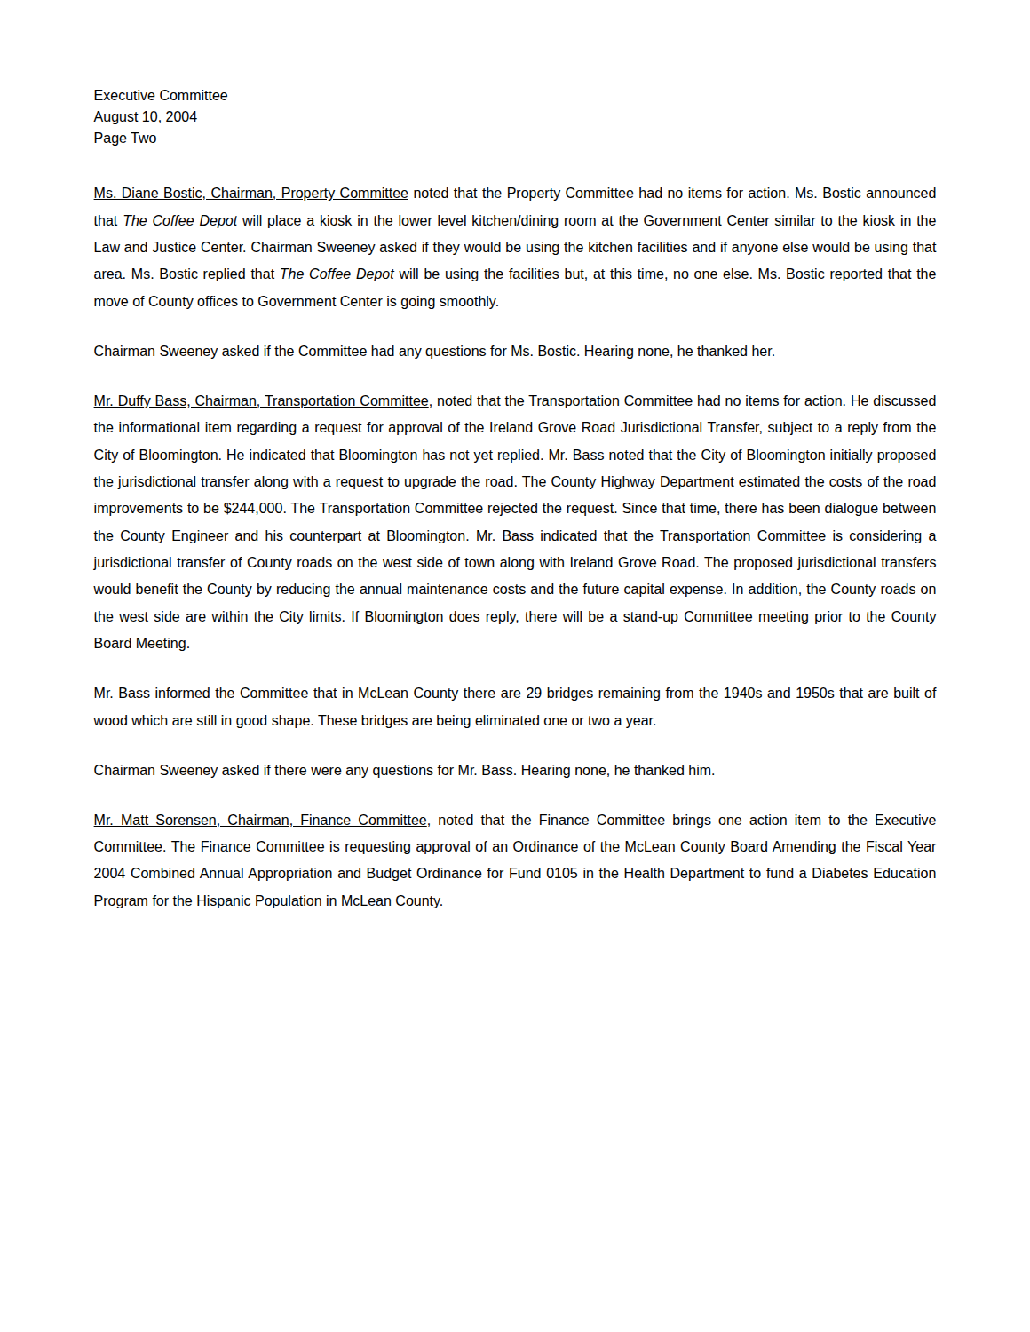Executive Committee
August 10, 2004
Page Two
Ms. Diane Bostic, Chairman, Property Committee noted that the Property Committee had no items for action. Ms. Bostic announced that The Coffee Depot will place a kiosk in the lower level kitchen/dining room at the Government Center similar to the kiosk in the Law and Justice Center. Chairman Sweeney asked if they would be using the kitchen facilities and if anyone else would be using that area. Ms. Bostic replied that The Coffee Depot will be using the facilities but, at this time, no one else. Ms. Bostic reported that the move of County offices to Government Center is going smoothly.
Chairman Sweeney asked if the Committee had any questions for Ms. Bostic. Hearing none, he thanked her.
Mr. Duffy Bass, Chairman, Transportation Committee, noted that the Transportation Committee had no items for action. He discussed the informational item regarding a request for approval of the Ireland Grove Road Jurisdictional Transfer, subject to a reply from the City of Bloomington. He indicated that Bloomington has not yet replied. Mr. Bass noted that the City of Bloomington initially proposed the jurisdictional transfer along with a request to upgrade the road. The County Highway Department estimated the costs of the road improvements to be $244,000. The Transportation Committee rejected the request. Since that time, there has been dialogue between the County Engineer and his counterpart at Bloomington. Mr. Bass indicated that the Transportation Committee is considering a jurisdictional transfer of County roads on the west side of town along with Ireland Grove Road. The proposed jurisdictional transfers would benefit the County by reducing the annual maintenance costs and the future capital expense. In addition, the County roads on the west side are within the City limits. If Bloomington does reply, there will be a stand-up Committee meeting prior to the County Board Meeting.
Mr. Bass informed the Committee that in McLean County there are 29 bridges remaining from the 1940s and 1950s that are built of wood which are still in good shape. These bridges are being eliminated one or two a year.
Chairman Sweeney asked if there were any questions for Mr. Bass. Hearing none, he thanked him.
Mr. Matt Sorensen, Chairman, Finance Committee, noted that the Finance Committee brings one action item to the Executive Committee. The Finance Committee is requesting approval of an Ordinance of the McLean County Board Amending the Fiscal Year 2004 Combined Annual Appropriation and Budget Ordinance for Fund 0105 in the Health Department to fund a Diabetes Education Program for the Hispanic Population in McLean County.